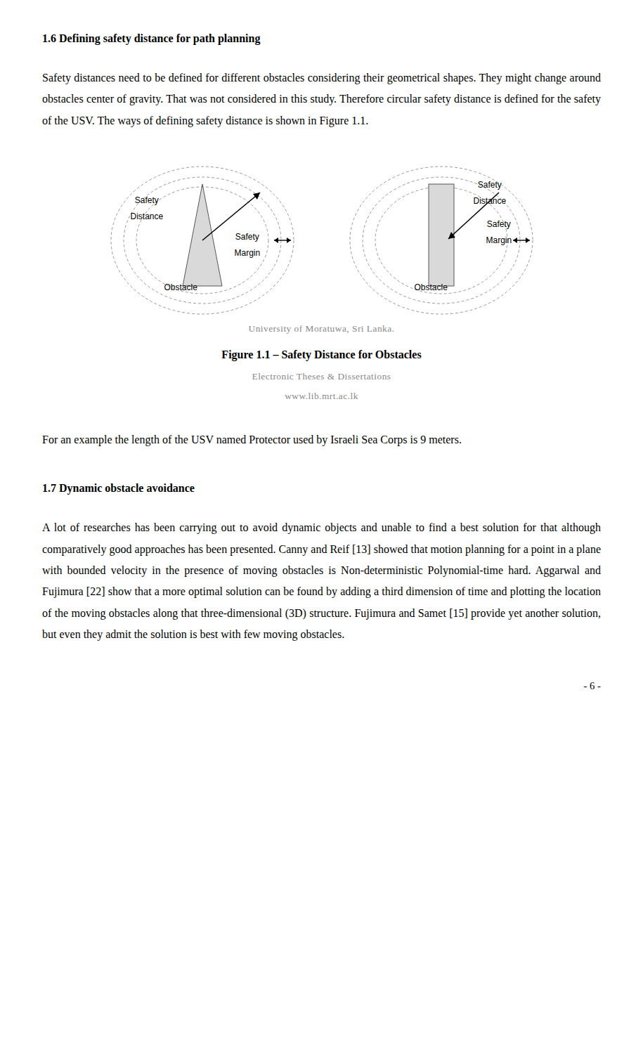1.6 Defining safety distance for path planning
Safety distances need to be defined for different obstacles considering their geometrical shapes. They might change around obstacles center of gravity. That was not considered in this study. Therefore circular safety distance is defined for the safety of the USV. The ways of defining safety distance is shown in Figure 1.1.
Safety
Distance Safety
Margin Obstacle
Safety
Distance Safety
Margin Obstacle
University of Moratuwa, Sri Lanka.
Figure 1.1 – Safety Distance for Obstacles
Electronic Theses & Dissertations
www.lib.mrt.ac.lk
For an example the length of the USV named Protector used by Israeli Sea Corps is 9 meters.
1.7 Dynamic obstacle avoidance
A lot of researches has been carrying out to avoid dynamic objects and unable to find a best solution for that although comparatively good approaches has been presented. Canny and Reif [13] showed that motion planning for a point in a plane with bounded velocity in the presence of moving obstacles is Non-deterministic Polynomial-time hard. Aggarwal and Fujimura [22] show that a more optimal solution can be found by adding a third dimension of time and plotting the location of the moving obstacles along that three-dimensional (3D) structure. Fujimura and Samet [15] provide yet another solution, but even they admit the solution is best with few moving obstacles.
- 6 -